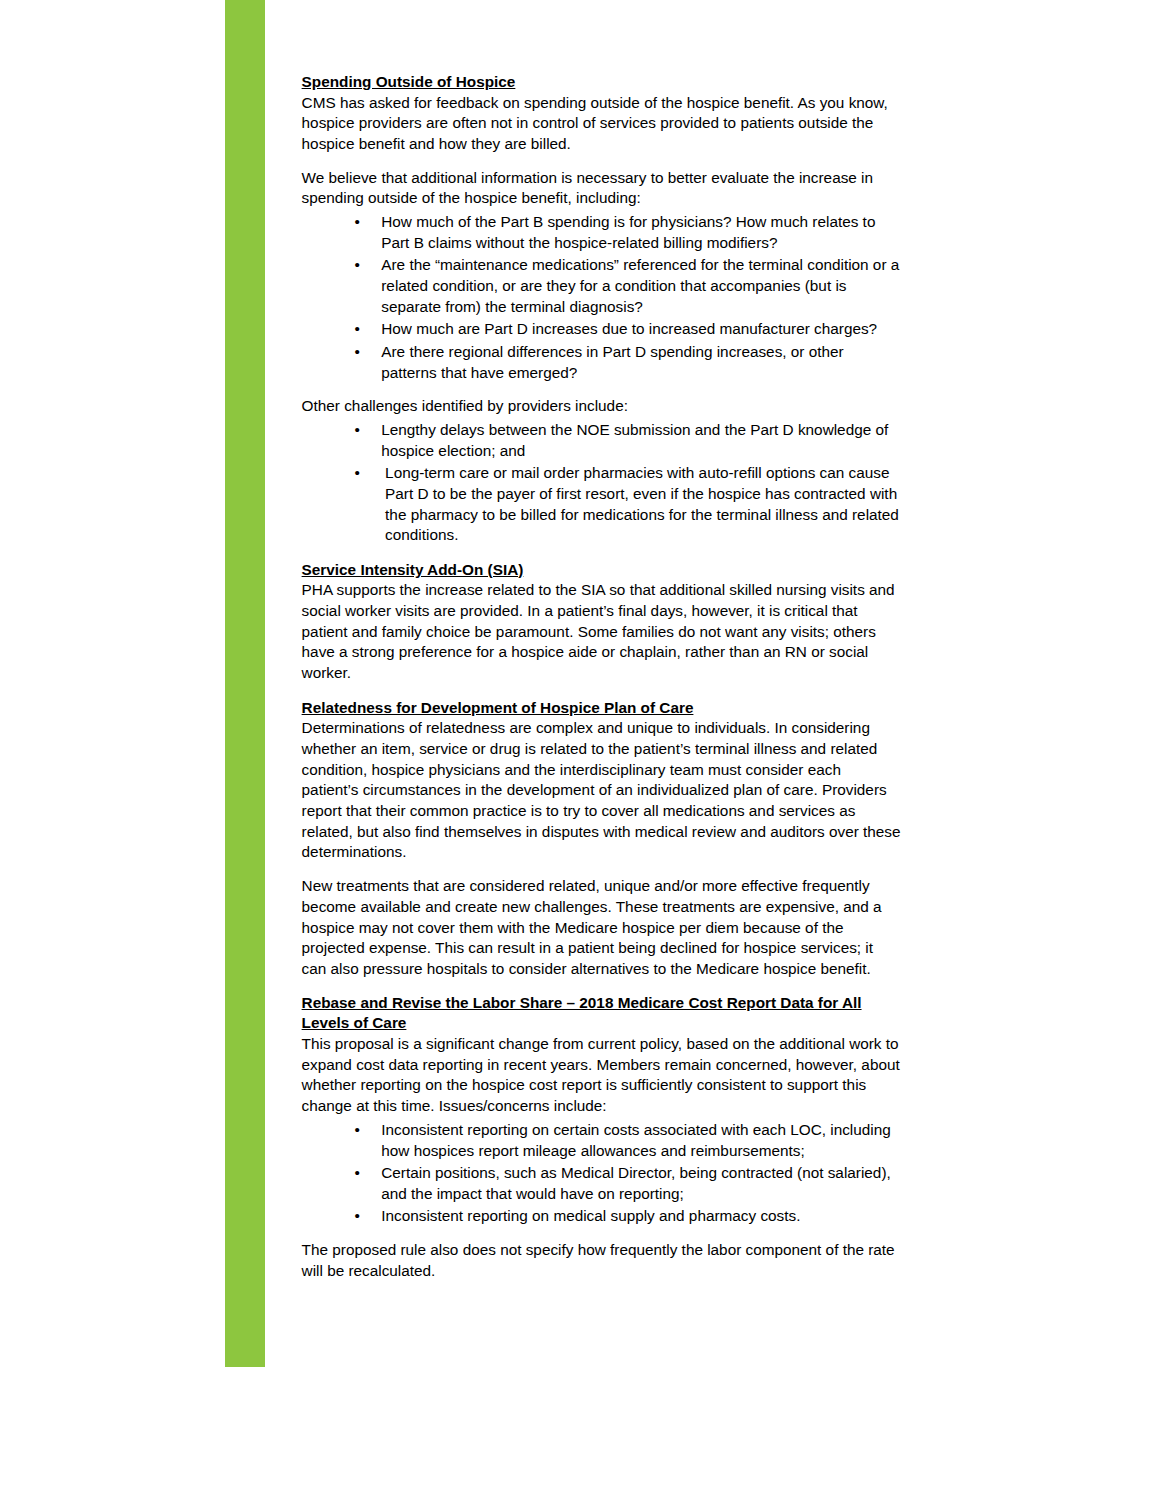Spending Outside of Hospice
CMS has asked for feedback on spending outside of the hospice benefit. As you know, hospice providers are often not in control of services provided to patients outside the hospice benefit and how they are billed.
We believe that additional information is necessary to better evaluate the increase in spending outside of the hospice benefit, including:
How much of the Part B spending is for physicians? How much relates to Part B claims without the hospice-related billing modifiers?
Are the “maintenance medications” referenced for the terminal condition or a related condition, or are they for a condition that accompanies (but is separate from) the terminal diagnosis?
How much are Part D increases due to increased manufacturer charges?
Are there regional differences in Part D spending increases, or other patterns that have emerged?
Other challenges identified by providers include:
Lengthy delays between the NOE submission and the Part D knowledge of hospice election; and
Long-term care or mail order pharmacies with auto-refill options can cause Part D to be the payer of first resort, even if the hospice has contracted with the pharmacy to be billed for medications for the terminal illness and related conditions.
Service Intensity Add-On (SIA)
PHA supports the increase related to the SIA so that additional skilled nursing visits and social worker visits are provided. In a patient’s final days, however, it is critical that patient and family choice be paramount. Some families do not want any visits; others have a strong preference for a hospice aide or chaplain, rather than an RN or social worker.
Relatedness for Development of Hospice Plan of Care
Determinations of relatedness are complex and unique to individuals. In considering whether an item, service or drug is related to the patient’s terminal illness and related condition, hospice physicians and the interdisciplinary team must consider each patient’s circumstances in the development of an individualized plan of care. Providers report that their common practice is to try to cover all medications and services as related, but also find themselves in disputes with medical review and auditors over these determinations.
New treatments that are considered related, unique and/or more effective frequently become available and create new challenges. These treatments are expensive, and a hospice may not cover them with the Medicare hospice per diem because of the projected expense. This can result in a patient being declined for hospice services; it can also pressure hospitals to consider alternatives to the Medicare hospice benefit.
Rebase and Revise the Labor Share – 2018 Medicare Cost Report Data for All Levels of Care
This proposal is a significant change from current policy, based on the additional work to expand cost data reporting in recent years. Members remain concerned, however, about whether reporting on the hospice cost report is sufficiently consistent to support this change at this time. Issues/concerns include:
Inconsistent reporting on certain costs associated with each LOC, including how hospices report mileage allowances and reimbursements;
Certain positions, such as Medical Director, being contracted (not salaried), and the impact that would have on reporting;
Inconsistent reporting on medical supply and pharmacy costs.
The proposed rule also does not specify how frequently the labor component of the rate will be recalculated.